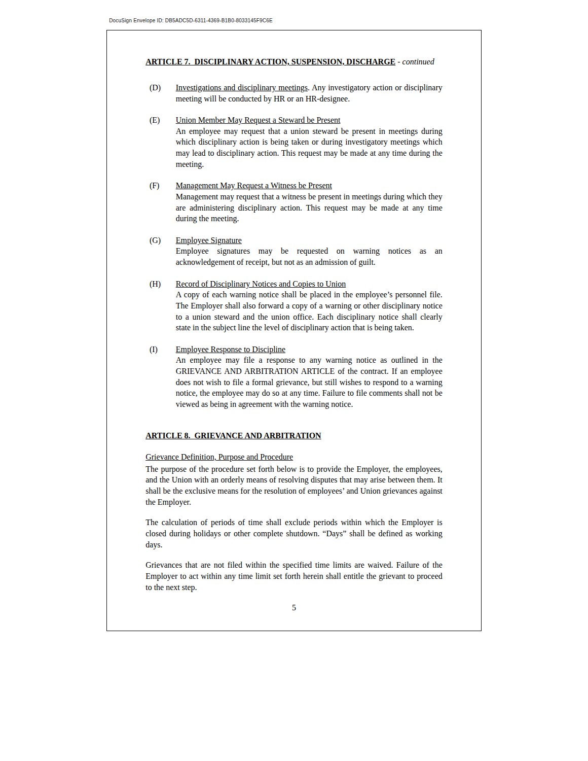DocuSign Envelope ID: DB5ADC5D-6311-4369-B1B0-8033145F9C6E
ARTICLE 7. DISCIPLINARY ACTION, SUSPENSION, DISCHARGE - continued
(D)
Investigations and disciplinary meetings. Any investigatory action or disciplinary meeting will be conducted by HR or an HR-designee.
(E)
Union Member May Request a Steward be Present
An employee may request that a union steward be present in meetings during which disciplinary action is being taken or during investigatory meetings which may lead to disciplinary action. This request may be made at any time during the meeting.
(F)
Management May Request a Witness be Present
Management may request that a witness be present in meetings during which they are administering disciplinary action. This request may be made at any time during the meeting.
(G)
Employee Signature
Employee signatures may be requested on warning notices as an acknowledgement of receipt, but not as an admission of guilt.
(H)
Record of Disciplinary Notices and Copies to Union
A copy of each warning notice shall be placed in the employee’s personnel file. The Employer shall also forward a copy of a warning or other disciplinary notice to a union steward and the union office. Each disciplinary notice shall clearly state in the subject line the level of disciplinary action that is being taken.
(I)
Employee Response to Discipline
An employee may file a response to any warning notice as outlined in the GRIEVANCE AND ARBITRATION ARTICLE of the contract. If an employee does not wish to file a formal grievance, but still wishes to respond to a warning notice, the employee may do so at any time. Failure to file comments shall not be viewed as being in agreement with the warning notice.
ARTICLE 8. GRIEVANCE AND ARBITRATION
Grievance Definition, Purpose and Procedure
The purpose of the procedure set forth below is to provide the Employer, the employees, and the Union with an orderly means of resolving disputes that may arise between them. It shall be the exclusive means for the resolution of employees’ and Union grievances against the Employer.
The calculation of periods of time shall exclude periods within which the Employer is closed during holidays or other complete shutdown. “Days” shall be defined as working days.
Grievances that are not filed within the specified time limits are waived. Failure of the Employer to act within any time limit set forth herein shall entitle the grievant to proceed to the next step.
5